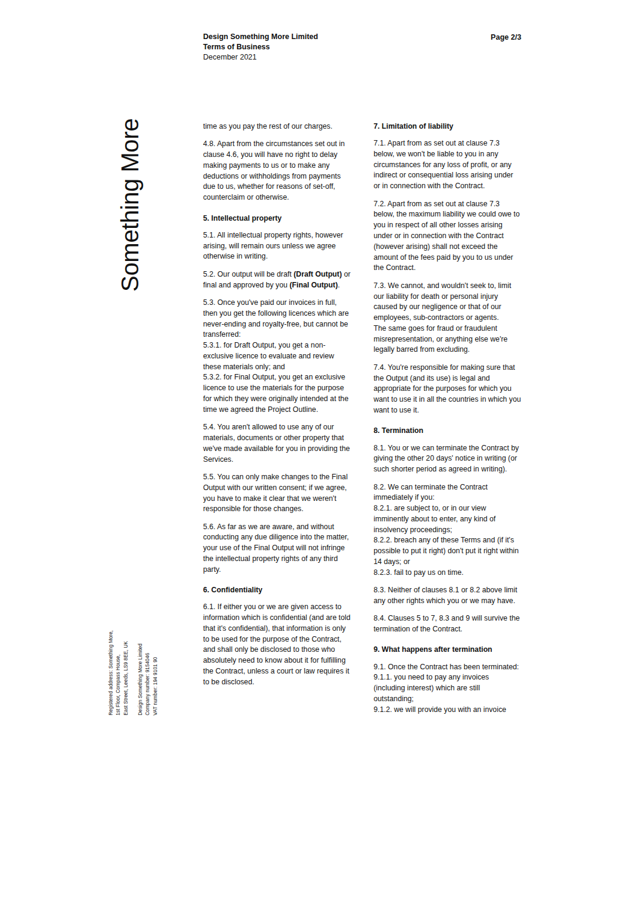Something More
Design Something More Limited
Terms of Business
December 2021
Page 2/3
time as you pay the rest of our charges.
4.8. Apart from the circumstances set out in clause 4.6, you will have no right to delay making payments to us or to make any deductions or withholdings from payments due to us, whether for reasons of set-off, counterclaim or otherwise.
5. Intellectual property
5.1. All intellectual property rights, however arising, will remain ours unless we agree otherwise in writing.
5.2. Our output will be draft (Draft Output) or final and approved by you (Final Output).
5.3. Once you've paid our invoices in full, then you get the following licences which are never-ending and royalty-free, but cannot be transferred:
5.3.1. for Draft Output, you get a non-exclusive licence to evaluate and review these materials only; and
5.3.2. for Final Output, you get an exclusive licence to use the materials for the purpose for which they were originally intended at the time we agreed the Project Outline.
5.4. You aren't allowed to use any of our materials, documents or other property that we've made available for you in providing the Services.
5.5. You can only make changes to the Final Output with our written consent; if we agree, you have to make it clear that we weren't responsible for those changes.
5.6. As far as we are aware, and without conducting any due diligence into the matter, your use of the Final Output will not infringe the intellectual property rights of any third party.
6. Confidentiality
6.1. If either you or we are given access to information which is confidential (and are told that it's confidential), that information is only to be used for the purpose of the Contract, and shall only be disclosed to those who absolutely need to know about it for fulfilling the Contract, unless a court or law requires it to be disclosed.
7. Limitation of liability
7.1. Apart from as set out at clause 7.3 below, we won't be liable to you in any circumstances for any loss of profit, or any indirect or consequential loss arising under or in connection with the Contract.
7.2. Apart from as set out at clause 7.3 below, the maximum liability we could owe to you in respect of all other losses arising under or in connection with the Contract (however arising) shall not exceed the amount of the fees paid by you to us under the Contract.
7.3. We cannot, and wouldn't seek to, limit our liability for death or personal injury caused by our negligence or that of our employees, sub-contractors or agents.
The same goes for fraud or fraudulent misrepresentation, or anything else we're legally barred from excluding.
7.4. You're responsible for making sure that the Output (and its use) is legal and appropriate for the purposes for which you want to use it in all the countries in which you want to use it.
8. Termination
8.1. You or we can terminate the Contract by giving the other 20 days' notice in writing (or such shorter period as agreed in writing).
8.2. We can terminate the Contract immediately if you:
8.2.1. are subject to, or in our view imminently about to enter, any kind of insolvency proceedings;
8.2.2. breach any of these Terms and (if it's possible to put it right) don't put it right within 14 days; or
8.2.3. fail to pay us on time.
8.3. Neither of clauses 8.1 or 8.2 above limit any other rights which you or we may have.
8.4. Clauses 5 to 7, 8.3 and 9 will survive the termination of the Contract.
9. What happens after termination
9.1. Once the Contract has been terminated:
9.1.1. you need to pay any invoices (including interest) which are still outstanding;
9.1.2. we will provide you with an invoice
Registered address: Something More, 1st Floor, Compass House, East Street, Leeds, LS9 8EE, UK
Design Something More Limited Company number: 9154046 VAT number: 194 9101 90